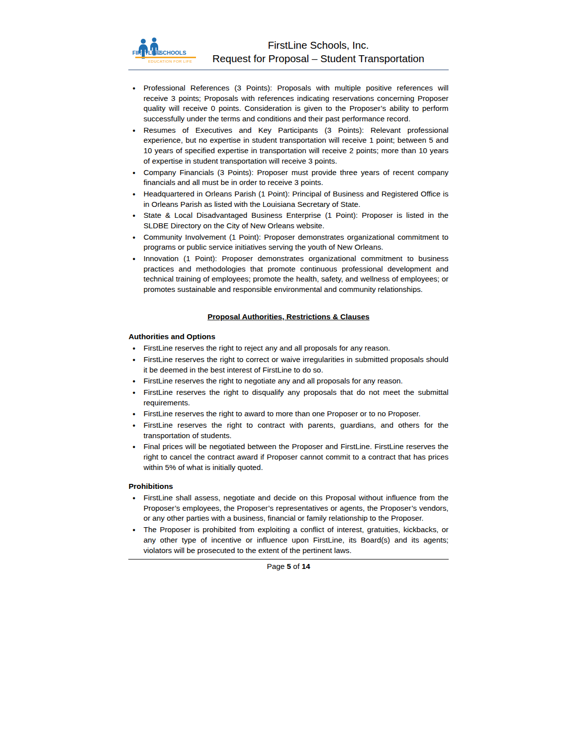FIRSTLINE SCHOOLS EDUCATION FOR LIFE
FirstLine Schools, Inc.
Request for Proposal – Student Transportation
Professional References (3 Points): Proposals with multiple positive references will receive 3 points; Proposals with references indicating reservations concerning Proposer quality will receive 0 points. Consideration is given to the Proposer’s ability to perform successfully under the terms and conditions and their past performance record.
Resumes of Executives and Key Participants (3 Points): Relevant professional experience, but no expertise in student transportation will receive 1 point; between 5 and 10 years of specified expertise in transportation will receive 2 points; more than 10 years of expertise in student transportation will receive 3 points.
Company Financials (3 Points): Proposer must provide three years of recent company financials and all must be in order to receive 3 points.
Headquartered in Orleans Parish (1 Point): Principal of Business and Registered Office is in Orleans Parish as listed with the Louisiana Secretary of State.
State & Local Disadvantaged Business Enterprise (1 Point): Proposer is listed in the SLDBE Directory on the City of New Orleans website.
Community Involvement (1 Point): Proposer demonstrates organizational commitment to programs or public service initiatives serving the youth of New Orleans.
Innovation (1 Point): Proposer demonstrates organizational commitment to business practices and methodologies that promote continuous professional development and technical training of employees; promote the health, safety, and wellness of employees; or promotes sustainable and responsible environmental and community relationships.
Proposal Authorities, Restrictions & Clauses
Authorities and Options
FirstLine reserves the right to reject any and all proposals for any reason.
FirstLine reserves the right to correct or waive irregularities in submitted proposals should it be deemed in the best interest of FirstLine to do so.
FirstLine reserves the right to negotiate any and all proposals for any reason.
FirstLine reserves the right to disqualify any proposals that do not meet the submittal requirements.
FirstLine reserves the right to award to more than one Proposer or to no Proposer.
FirstLine reserves the right to contract with parents, guardians, and others for the transportation of students.
Final prices will be negotiated between the Proposer and FirstLine. FirstLine reserves the right to cancel the contract award if Proposer cannot commit to a contract that has prices within 5% of what is initially quoted.
Prohibitions
FirstLine shall assess, negotiate and decide on this Proposal without influence from the Proposer’s employees, the Proposer’s representatives or agents, the Proposer’s vendors, or any other parties with a business, financial or family relationship to the Proposer.
The Proposer is prohibited from exploiting a conflict of interest, gratuities, kickbacks, or any other type of incentive or influence upon FirstLine, its Board(s) and its agents; violators will be prosecuted to the extent of the pertinent laws.
Page 5 of 14